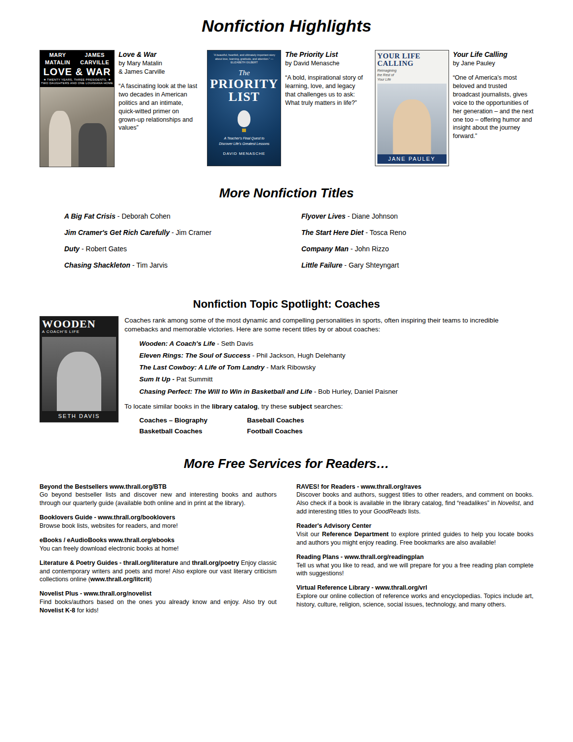Nonfiction Highlights
MARY
MATALIN JAMES
CARVILLE
LOVE & WAR
★ TWENTY YEARS, THREE PRESIDENTS, ★
TWO DAUGHTERS AND ONE LOUISIANA HOME
Love & War by Mary Matalin
& James Carville
“A fascinating look at the last two decades in American politics and an intimate, quick-witted primer on grown-up relationships and values”
“A beautiful, heartfelt, and ultimately important story about love, learning, gratitude, and attention.” —ELIZABETH GILBERT
The
PRIORITY
LIST
A Teacher's Final Quest to
Discover Life's Greatest Lessons
DAVID MENASCHE
The Priority List by David Menasche
“A bold, inspirational story of learning, love, and legacy that challenges us to ask: What truly matters in life?”
YOUR LIFE
CALLING
Reimagining
the Rest of
Your Life
JANE PAULEY
Your Life Calling by Jane Pauley
“One of America's most beloved and trusted broadcast journalists, gives voice to the opportunities of her generation – and the next one too – offering humor and insight about the journey forward.”
More Nonfiction Titles
A Big Fat Crisis - Deborah Cohen
Jim Cramer's Get Rich Carefully - Jim Cramer
Duty - Robert Gates
Chasing Shackleton - Tim Jarvis
Flyover Lives - Diane Johnson
The Start Here Diet - Tosca Reno
Company Man - John Rizzo
Little Failure - Gary Shteyngart
Nonfiction Topic Spotlight: Coaches
WOODEN
A COACH'S LIFE
SETH DAVIS
Coaches rank among some of the most dynamic and compelling personalities in sports, often inspiring their teams to incredible comebacks and memorable victories. Here are some recent titles by or about coaches:
Wooden: A Coach's Life - Seth Davis
Eleven Rings: The Soul of Success - Phil Jackson, Hugh Delehanty
The Last Cowboy: A Life of Tom Landry - Mark Ribowsky
Sum It Up - Pat Summitt
Chasing Perfect: The Will to Win in Basketball and Life - Bob Hurley, Daniel Paisner
To locate similar books in the library catalog, try these subject searches:
Coaches – Biography
Basketball Coaches
Baseball Coaches
Football Coaches
More Free Services for Readers…
Beyond the Bestsellers www.thrall.org/BTB
Go beyond bestseller lists and discover new and interesting books and authors through our quarterly guide (available both online and in print at the library).
Booklovers Guide - www.thrall.org/booklovers
Browse book lists, websites for readers, and more!
eBooks / eAudioBooks www.thrall.org/ebooks
You can freely download electronic books at home!
Literature & Poetry Guides - thrall.org/literature and thrall.org/poetry Enjoy classic and contemporary writers and poets and more! Also explore our vast literary criticism collections online (www.thrall.org/litcrit)
Novelist Plus - www.thrall.org/novelist
Find books/authors based on the ones you already know and enjoy. Also try out Novelist K-8 for kids!
RAVES! for Readers - www.thrall.org/raves
Discover books and authors, suggest titles to other readers, and comment on books. Also check if a book is available in the library catalog, find “readalikes” in Novelist, and add interesting titles to your GoodReads lists.
Reader's Advisory Center
Visit our Reference Department to explore printed guides to help you locate books and authors you might enjoy reading. Free bookmarks are also available!
Reading Plans - www.thrall.org/readingplan
Tell us what you like to read, and we will prepare for you a free reading plan complete with suggestions!
Virtual Reference Library - www.thrall.org/vrl
Explore our online collection of reference works and encyclopedias. Topics include art, history, culture, religion, science, social issues, technology, and many others.